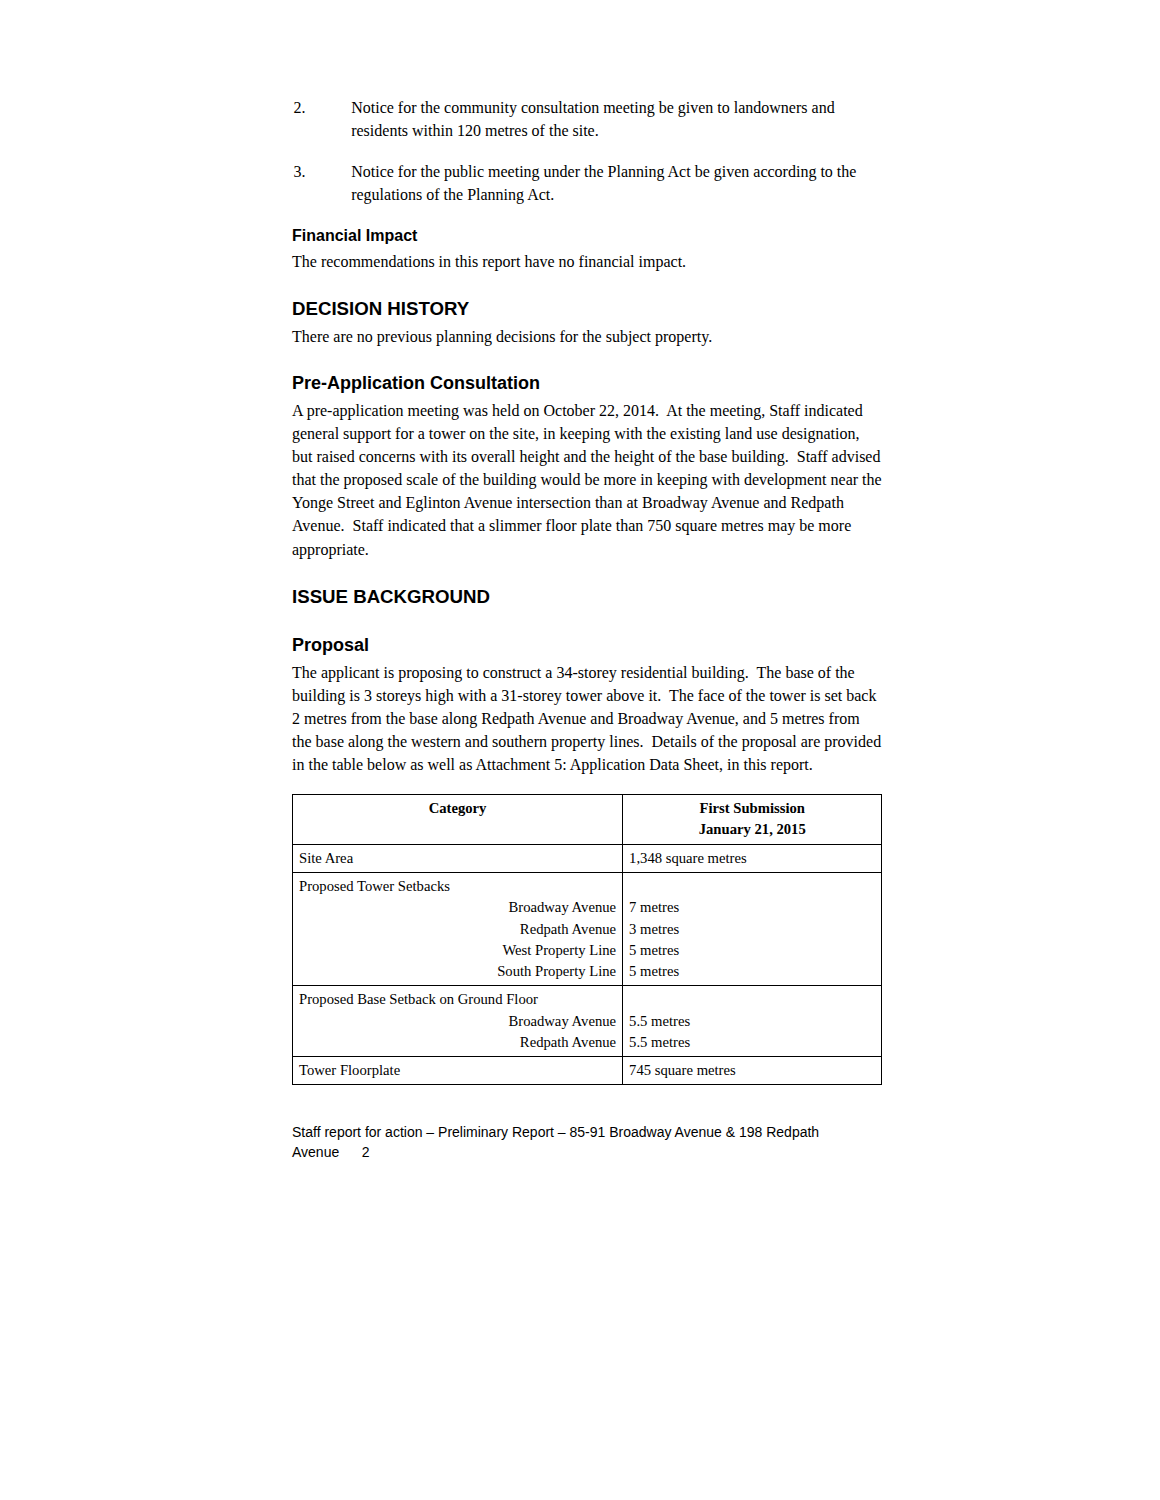2. Notice for the community consultation meeting be given to landowners and residents within 120 metres of the site.
3. Notice for the public meeting under the Planning Act be given according to the regulations of the Planning Act.
Financial Impact
The recommendations in this report have no financial impact.
DECISION HISTORY
There are no previous planning decisions for the subject property.
Pre-Application Consultation
A pre-application meeting was held on October 22, 2014. At the meeting, Staff indicated general support for a tower on the site, in keeping with the existing land use designation, but raised concerns with its overall height and the height of the base building. Staff advised that the proposed scale of the building would be more in keeping with development near the Yonge Street and Eglinton Avenue intersection than at Broadway Avenue and Redpath Avenue. Staff indicated that a slimmer floor plate than 750 square metres may be more appropriate.
ISSUE BACKGROUND
Proposal
The applicant is proposing to construct a 34-storey residential building. The base of the building is 3 storeys high with a 31-storey tower above it. The face of the tower is set back 2 metres from the base along Redpath Avenue and Broadway Avenue, and 5 metres from the base along the western and southern property lines. Details of the proposal are provided in the table below as well as Attachment 5: Application Data Sheet, in this report.
| Category | First Submission January 21, 2015 |
| --- | --- |
| Site Area | 1,348 square metres |
| Proposed Tower Setbacks Broadway Avenue Redpath Avenue West Property Line South Property Line | 7 metres 3 metres 5 metres 5 metres |
| Proposed Base Setback on Ground Floor Broadway Avenue Redpath Avenue | 5.5 metres 5.5 metres |
| Tower Floorplate | 745 square metres |
Staff report for action – Preliminary Report – 85-91 Broadway Avenue & 198 Redpath Avenue2